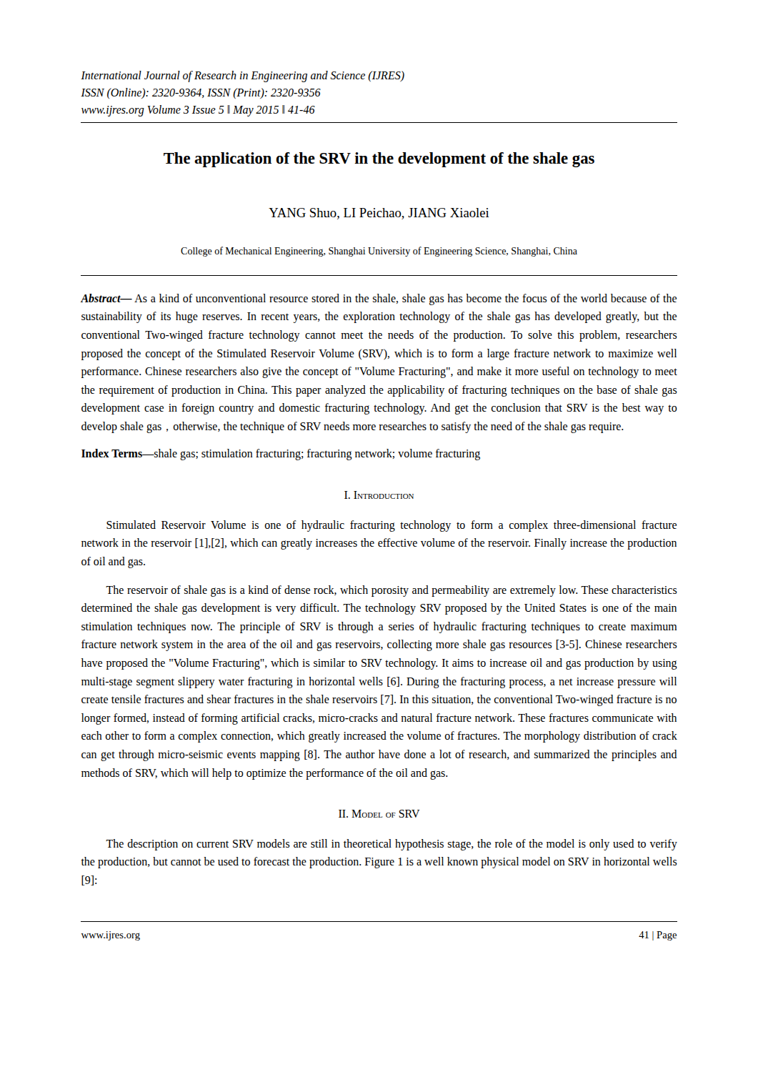International Journal of Research in Engineering and Science (IJRES)
ISSN (Online): 2320-9364, ISSN (Print): 2320-9356
www.ijres.org Volume 3 Issue 5 ǁ May 2015 ǁ 41-46
The application of the SRV in the development of the shale gas
YANG Shuo, LI Peichao, JIANG Xiaolei
College of Mechanical Engineering, Shanghai University of Engineering Science, Shanghai, China
Abstract— As a kind of unconventional resource stored in the shale, shale gas has become the focus of the world because of the sustainability of its huge reserves. In recent years, the exploration technology of the shale gas has developed greatly, but the conventional Two-winged fracture technology cannot meet the needs of the production. To solve this problem, researchers proposed the concept of the Stimulated Reservoir Volume (SRV), which is to form a large fracture network to maximize well performance. Chinese researchers also give the concept of "Volume Fracturing", and make it more useful on technology to meet the requirement of production in China. This paper analyzed the applicability of fracturing techniques on the base of shale gas development case in foreign country and domestic fracturing technology. And get the conclusion that SRV is the best way to develop shale gas，otherwise, the technique of SRV needs more researches to satisfy the need of the shale gas require.
Index Terms—shale gas; stimulation fracturing; fracturing network; volume fracturing
I. Introduction
Stimulated Reservoir Volume is one of hydraulic fracturing technology to form a complex three-dimensional fracture network in the reservoir [1],[2], which can greatly increases the effective volume of the reservoir. Finally increase the production of oil and gas.
The reservoir of shale gas is a kind of dense rock, which porosity and permeability are extremely low. These characteristics determined the shale gas development is very difficult. The technology SRV proposed by the United States is one of the main stimulation techniques now. The principle of SRV is through a series of hydraulic fracturing techniques to create maximum fracture network system in the area of the oil and gas reservoirs, collecting more shale gas resources [3-5]. Chinese researchers have proposed the "Volume Fracturing", which is similar to SRV technology. It aims to increase oil and gas production by using multi-stage segment slippery water fracturing in horizontal wells [6]. During the fracturing process, a net increase pressure will create tensile fractures and shear fractures in the shale reservoirs [7]. In this situation, the conventional Two-winged fracture is no longer formed, instead of forming artificial cracks, micro-cracks and natural fracture network. These fractures communicate with each other to form a complex connection, which greatly increased the volume of fractures. The morphology distribution of crack can get through micro-seismic events mapping [8]. The author have done a lot of research, and summarized the principles and methods of SRV, which will help to optimize the performance of the oil and gas.
II. Model of SRV
The description on current SRV models are still in theoretical hypothesis stage, the role of the model is only used to verify the production, but cannot be used to forecast the production. Figure 1 is a well known physical model on SRV in horizontal wells [9]:
www.ijres.org 41 | Page